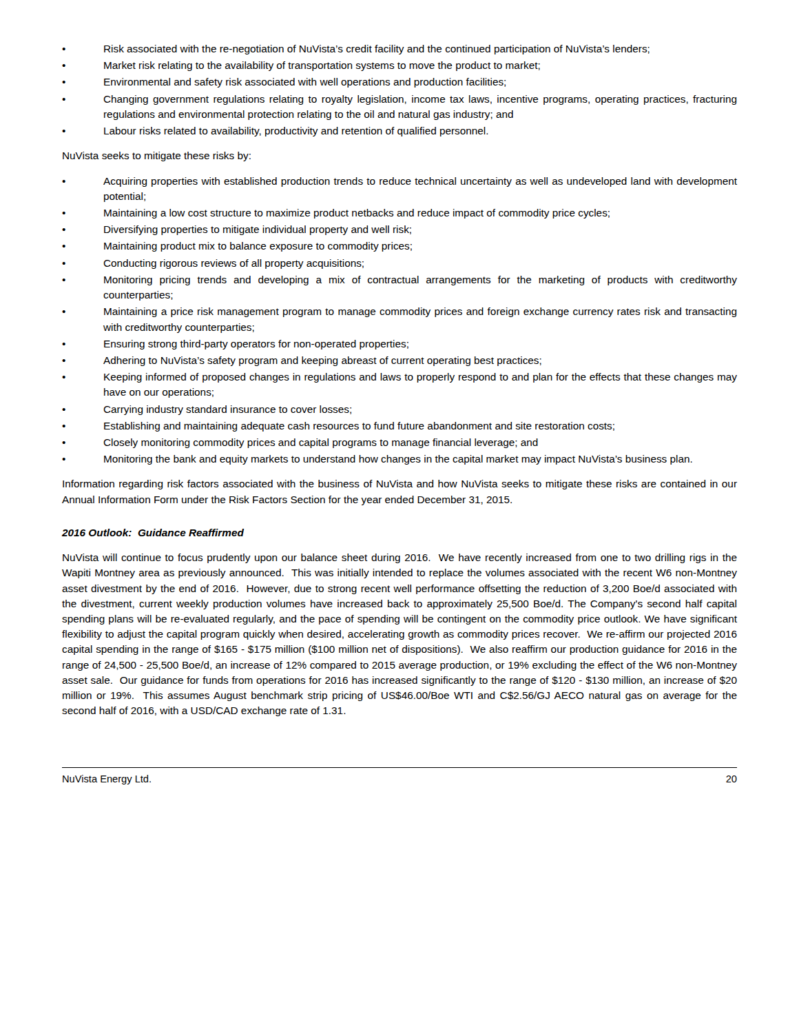• Risk associated with the re-negotiation of NuVista’s credit facility and the continued participation of NuVista’s lenders;
• Market risk relating to the availability of transportation systems to move the product to market;
• Environmental and safety risk associated with well operations and production facilities;
• Changing government regulations relating to royalty legislation, income tax laws, incentive programs, operating practices, fracturing regulations and environmental protection relating to the oil and natural gas industry; and
• Labour risks related to availability, productivity and retention of qualified personnel.
NuVista seeks to mitigate these risks by:
• Acquiring properties with established production trends to reduce technical uncertainty as well as undeveloped land with development potential;
• Maintaining a low cost structure to maximize product netbacks and reduce impact of commodity price cycles;
• Diversifying properties to mitigate individual property and well risk;
• Maintaining product mix to balance exposure to commodity prices;
• Conducting rigorous reviews of all property acquisitions;
• Monitoring pricing trends and developing a mix of contractual arrangements for the marketing of products with creditworthy counterparties;
• Maintaining a price risk management program to manage commodity prices and foreign exchange currency rates risk and transacting with creditworthy counterparties;
• Ensuring strong third-party operators for non-operated properties;
• Adhering to NuVista’s safety program and keeping abreast of current operating best practices;
• Keeping informed of proposed changes in regulations and laws to properly respond to and plan for the effects that these changes may have on our operations;
• Carrying industry standard insurance to cover losses;
• Establishing and maintaining adequate cash resources to fund future abandonment and site restoration costs;
• Closely monitoring commodity prices and capital programs to manage financial leverage; and
• Monitoring the bank and equity markets to understand how changes in the capital market may impact NuVista’s business plan.
Information regarding risk factors associated with the business of NuVista and how NuVista seeks to mitigate these risks are contained in our Annual Information Form under the Risk Factors Section for the year ended December 31, 2015.
2016 Outlook: Guidance Reaffirmed
NuVista will continue to focus prudently upon our balance sheet during 2016. We have recently increased from one to two drilling rigs in the Wapiti Montney area as previously announced. This was initially intended to replace the volumes associated with the recent W6 non-Montney asset divestment by the end of 2016. However, due to strong recent well performance offsetting the reduction of 3,200 Boe/d associated with the divestment, current weekly production volumes have increased back to approximately 25,500 Boe/d. The Company's second half capital spending plans will be re-evaluated regularly, and the pace of spending will be contingent on the commodity price outlook. We have significant flexibility to adjust the capital program quickly when desired, accelerating growth as commodity prices recover. We re-affirm our projected 2016 capital spending in the range of $165 - $175 million ($100 million net of dispositions). We also reaffirm our production guidance for 2016 in the range of 24,500 - 25,500 Boe/d, an increase of 12% compared to 2015 average production, or 19% excluding the effect of the W6 non-Montney asset sale. Our guidance for funds from operations for 2016 has increased significantly to the range of $120 - $130 million, an increase of $20 million or 19%. This assumes August benchmark strip pricing of US$46.00/Boe WTI and C$2.56/GJ AECO natural gas on average for the second half of 2016, with a USD/CAD exchange rate of 1.31.
NuVista Energy Ltd. 20